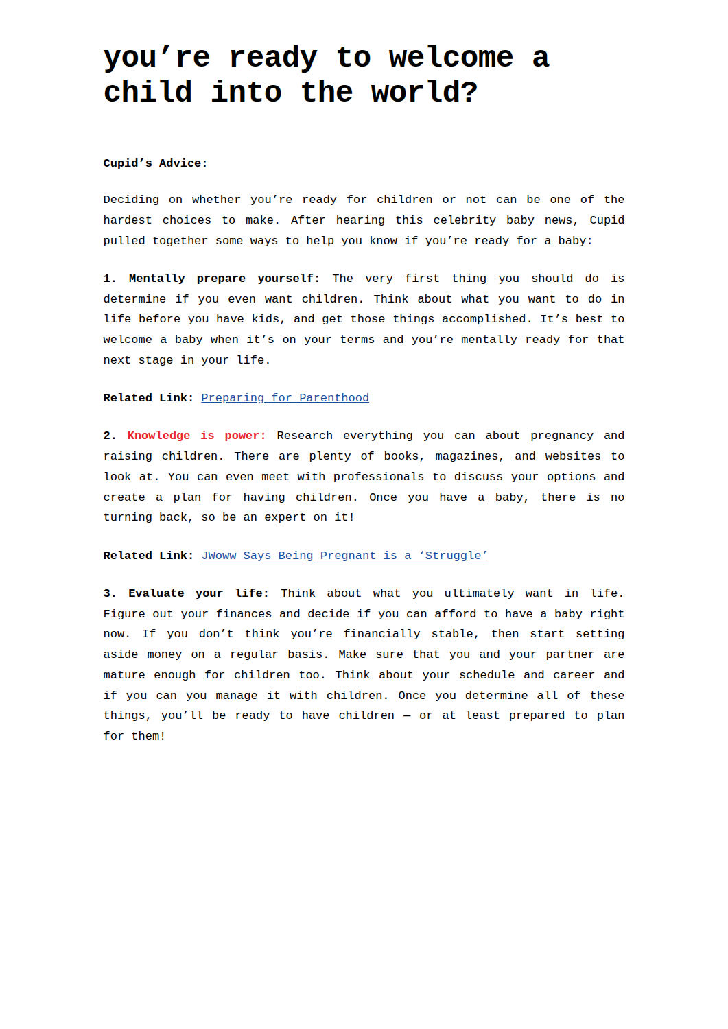you’re ready to welcome a child into the world?
Cupid’s Advice:
Deciding on whether you’re ready for children or not can be one of the hardest choices to make. After hearing this celebrity baby news, Cupid pulled together some ways to help you know if you’re ready for a baby:
1. Mentally prepare yourself: The very first thing you should do is determine if you even want children. Think about what you want to do in life before you have kids, and get those things accomplished. It’s best to welcome a baby when it’s on your terms and you’re mentally ready for that next stage in your life.
Related Link: Preparing for Parenthood
2. Knowledge is power: Research everything you can about pregnancy and raising children. There are plenty of books, magazines, and websites to look at. You can even meet with professionals to discuss your options and create a plan for having children. Once you have a baby, there is no turning back, so be an expert on it!
Related Link: JWoww Says Being Pregnant is a ‘Struggle’
3. Evaluate your life: Think about what you ultimately want in life. Figure out your finances and decide if you can afford to have a baby right now. If you don’t think you’re financially stable, then start setting aside money on a regular basis. Make sure that you and your partner are mature enough for children too. Think about your schedule and career and if you can you manage it with children. Once you determine all of these things, you’ll be ready to have children — or at least prepared to plan for them!